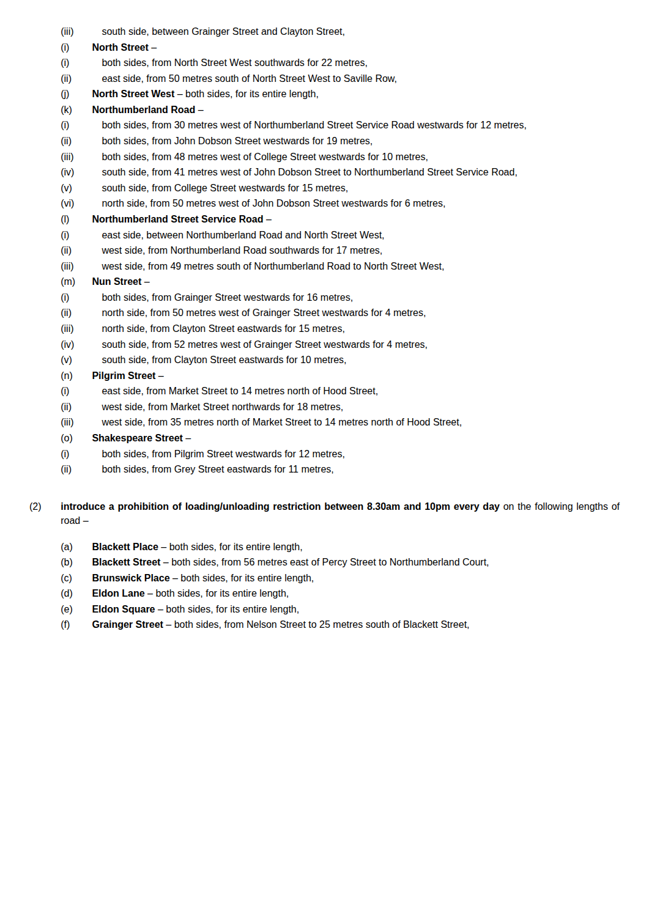(iii) south side, between Grainger Street and Clayton Street,
(i) North Street –
(i) both sides, from North Street West southwards for 22 metres,
(ii) east side, from 50 metres south of North Street West to Saville Row,
(j) North Street West – both sides, for its entire length,
(k) Northumberland Road –
(i) both sides, from 30 metres west of Northumberland Street Service Road westwards for 12 metres,
(ii) both sides, from John Dobson Street westwards for 19 metres,
(iii) both sides, from 48 metres west of College Street westwards for 10 metres,
(iv) south side, from 41 metres west of John Dobson Street to Northumberland Street Service Road,
(v) south side, from College Street westwards for 15 metres,
(vi) north side, from 50 metres west of John Dobson Street westwards for 6 metres,
(l) Northumberland Street Service Road –
(i) east side, between Northumberland Road and North Street West,
(ii) west side, from Northumberland Road southwards for 17 metres,
(iii) west side, from 49 metres south of Northumberland Road to North Street West,
(m) Nun Street –
(i) both sides, from Grainger Street westwards for 16 metres,
(ii) north side, from 50 metres west of Grainger Street westwards for 4 metres,
(iii) north side, from Clayton Street eastwards for 15 metres,
(iv) south side, from 52 metres west of Grainger Street westwards for 4 metres,
(v) south side, from Clayton Street eastwards for 10 metres,
(n) Pilgrim Street –
(i) east side, from Market Street to 14 metres north of Hood Street,
(ii) west side, from Market Street northwards for 18 metres,
(iii) west side, from 35 metres north of Market Street to 14 metres north of Hood Street,
(o) Shakespeare Street –
(i) both sides, from Pilgrim Street westwards for 12 metres,
(ii) both sides, from Grey Street eastwards for 11 metres,
(2) introduce a prohibition of loading/unloading restriction between 8.30am and 10pm every day on the following lengths of road –
(a) Blackett Place – both sides, for its entire length,
(b) Blackett Street – both sides, from 56 metres east of Percy Street to Northumberland Court,
(c) Brunswick Place – both sides, for its entire length,
(d) Eldon Lane – both sides, for its entire length,
(e) Eldon Square – both sides, for its entire length,
(f) Grainger Street – both sides, from Nelson Street to 25 metres south of Blackett Street,